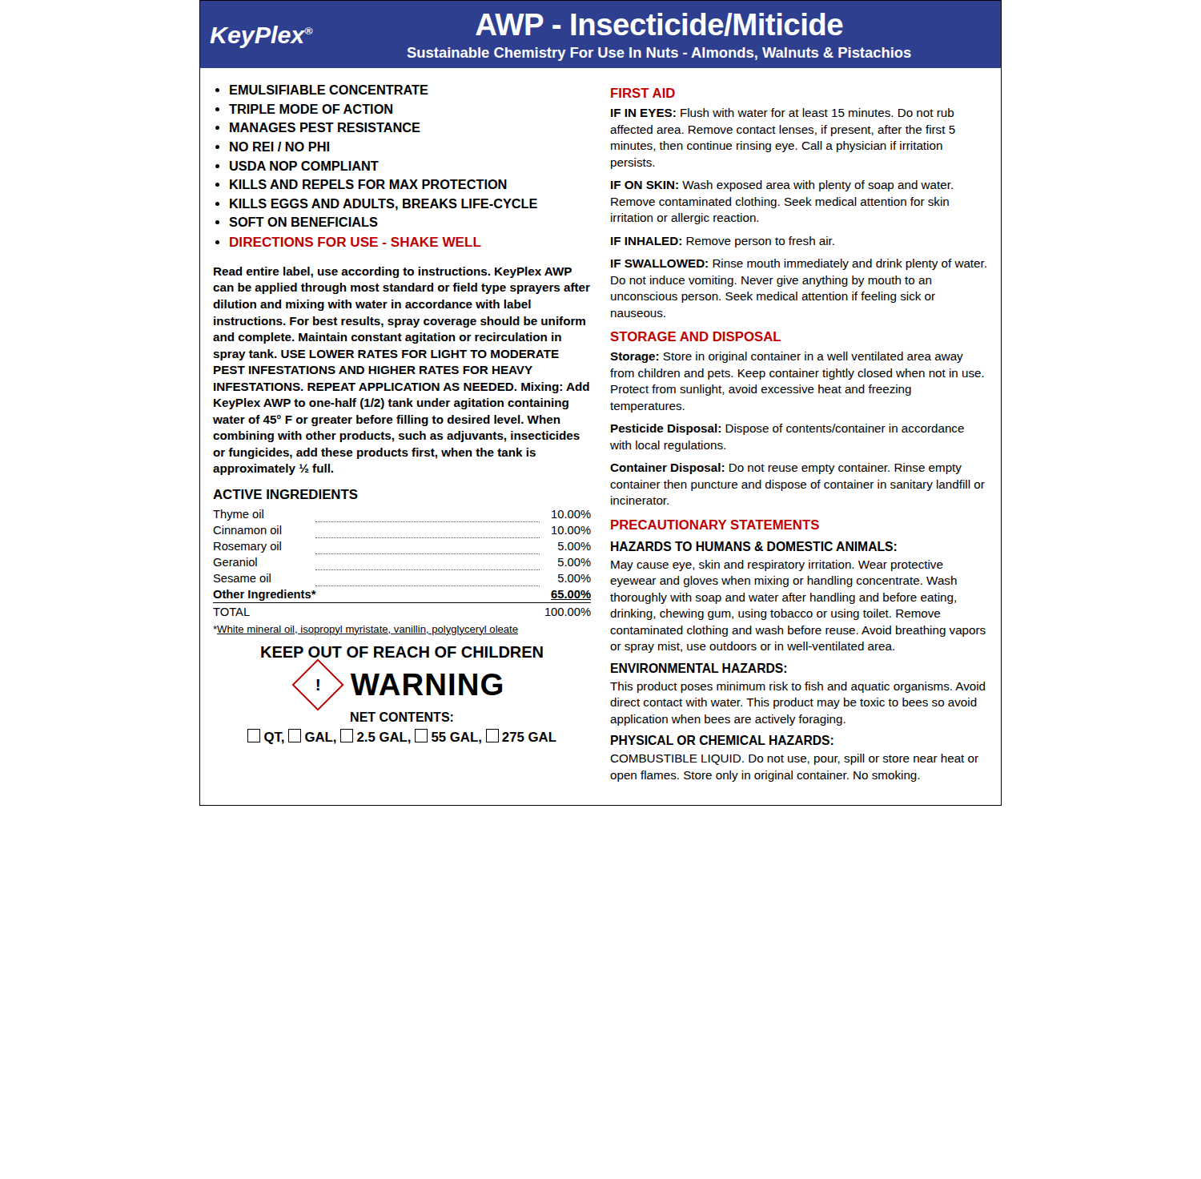KeyPlex®
AWP - Insecticide/Miticide
Sustainable Chemistry For Use In Nuts - Almonds, Walnuts & Pistachios
EMULSIFIABLE CONCENTRATE
TRIPLE MODE OF ACTION
MANAGES PEST RESISTANCE
NO REI / NO PHI
USDA NOP COMPLIANT
KILLS AND REPELS FOR MAX PROTECTION
KILLS EGGS AND ADULTS, BREAKS LIFE-CYCLE
SOFT ON BENEFICIALS
DIRECTIONS FOR USE - SHAKE WELL
Read entire label, use according to instructions. KeyPlex AWP can be applied through most standard or field type sprayers after dilution and mixing with water in accordance with label instructions. For best results, spray coverage should be uniform and complete. Maintain constant agitation or recirculation in spray tank. USE LOWER RATES FOR LIGHT TO MODERATE PEST INFESTATIONS AND HIGHER RATES FOR HEAVY INFESTATIONS. REPEAT APPLICATION AS NEEDED. Mixing: Add KeyPlex AWP to one-half (1/2) tank under agitation containing water of 45° F or greater before filling to desired level. When combining with other products, such as adjuvants, insecticides or fungicides, add these products first, when the tank is approximately ½ full.
Active Ingredients
| Thyme oil | | 10.00% |
| Cinnamon oil | | 10.00% |
| Rosemary oil | | 5.00% |
| Geraniol | | 5.00% |
| Sesame oil | | 5.00% |
| Other Ingredients* | | 65.00% |
| TOTAL | | 100.00% |
*White mineral oil, isopropyl myristate, vanillin, polyglyceryl oleate
KEEP OUT OF REACH OF CHILDREN
! WARNING
NET CONTENTS:
QT, GAL, 2.5 GAL, 55 GAL, 275 GAL
First Aid
IF IN EYES: Flush with water for at least 15 minutes. Do not rub affected area. Remove contact lenses, if present, after the first 5 minutes, then continue rinsing eye. Call a physician if irritation persists.
IF ON SKIN: Wash exposed area with plenty of soap and water. Remove contaminated clothing. Seek medical attention for skin irritation or allergic reaction.
IF INHALED: Remove person to fresh air.
IF SWALLOWED: Rinse mouth immediately and drink plenty of water. Do not induce vomiting. Never give anything by mouth to an unconscious person. Seek medical attention if feeling sick or nauseous.
Storage and Disposal
Storage: Store in original container in a well ventilated area away from children and pets. Keep container tightly closed when not in use. Protect from sunlight, avoid excessive heat and freezing temperatures.
Pesticide Disposal: Dispose of contents/container in accordance with local regulations.
Container Disposal: Do not reuse empty container. Rinse empty container then puncture and dispose of container in sanitary landfill or incinerator.
Precautionary Statements
Hazards to Humans & Domestic Animals:
May cause eye, skin and respiratory irritation. Wear protective eyewear and gloves when mixing or handling concentrate. Wash thoroughly with soap and water after handling and before eating, drinking, chewing gum, using tobacco or using toilet. Remove contaminated clothing and wash before reuse. Avoid breathing vapors or spray mist, use outdoors or in well-ventilated area.
Environmental Hazards:
This product poses minimum risk to fish and aquatic organisms. Avoid direct contact with water. This product may be toxic to bees so avoid application when bees are actively foraging.
Physical or Chemical Hazards:
COMBUSTIBLE LIQUID. Do not use, pour, spill or store near heat or open flames. Store only in original container. No smoking.